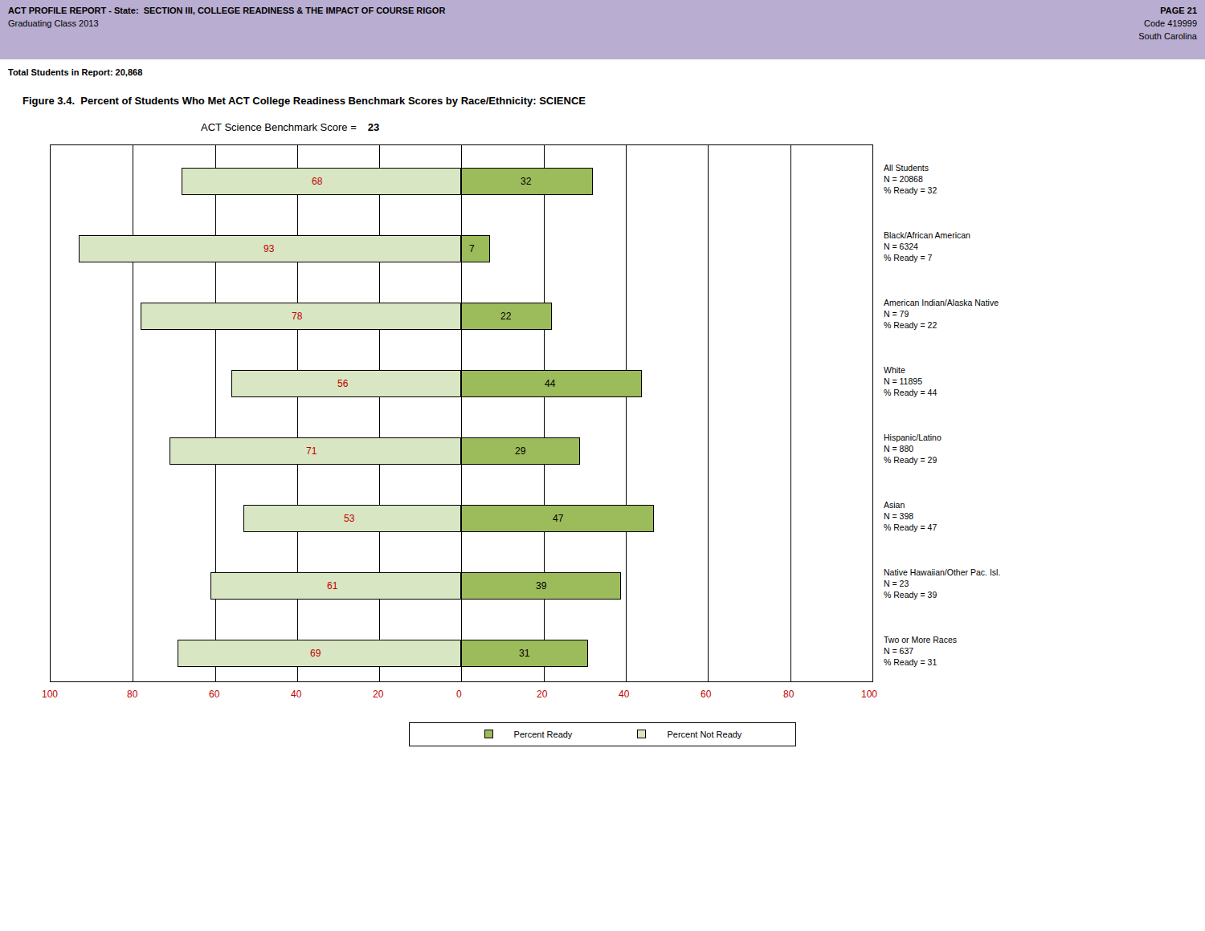ACT PROFILE REPORT - State: SECTION III, COLLEGE READINESS & THE IMPACT OF COURSE RIGOR
Graduating Class 2013
PAGE 21
Code 419999
South Carolina
Total Students in Report: 20,868
Figure 3.4. Percent of Students Who Met ACT College Readiness Benchmark Scores by Race/Ethnicity: SCIENCE
ACT Science Benchmark Score =23
68
32
93
7
78
22
56
44
71
29
53
47
61
39
69
31
100 80 60 40 20 0 20 40 60 80 100
All Students
N = 20868
% Ready = 32
Black/African American
N = 6324
% Ready = 7
American Indian/Alaska Native
N = 79
% Ready = 22
White
N = 11895
% Ready = 44
Hispanic/Latino
N = 880
% Ready = 29
Asian
N = 398
% Ready = 47
Native Hawaiian/Other Pac. Isl.
N = 23
% Ready = 39
Two or More Races
N = 637
% Ready = 31
Percent Ready Percent Not Ready